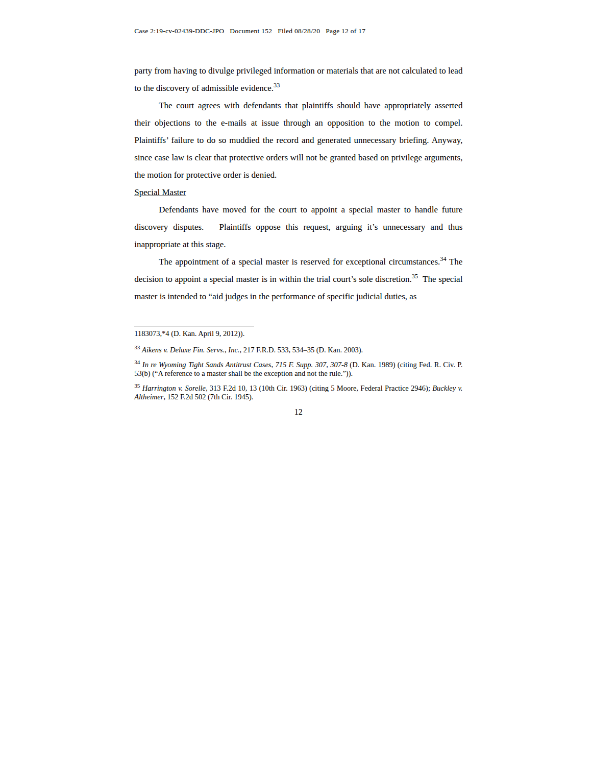Case 2:19-cv-02439-DDC-JPO Document 152 Filed 08/28/20 Page 12 of 17
party from having to divulge privileged information or materials that are not calculated to lead to the discovery of admissible evidence.33
The court agrees with defendants that plaintiffs should have appropriately asserted their objections to the e-mails at issue through an opposition to the motion to compel. Plaintiffs’ failure to do so muddied the record and generated unnecessary briefing. Anyway, since case law is clear that protective orders will not be granted based on privilege arguments, the motion for protective order is denied.
Special Master
Defendants have moved for the court to appoint a special master to handle future discovery disputes. Plaintiffs oppose this request, arguing it’s unnecessary and thus inappropriate at this stage.
The appointment of a special master is reserved for exceptional circumstances.34 The decision to appoint a special master is in within the trial court’s sole discretion.35 The special master is intended to “aid judges in the performance of specific judicial duties, as
1183073,*4 (D. Kan. April 9, 2012)).
33 Aikens v. Deluxe Fin. Servs., Inc., 217 F.R.D. 533, 534–35 (D. Kan. 2003).
34 In re Wyoming Tight Sands Antitrust Cases, 715 F. Supp. 307, 307-8 (D. Kan. 1989) (citing Fed. R. Civ. P. 53(b) (“A reference to a master shall be the exception and not the rule.”)).
35 Harrington v. Sorelle, 313 F.2d 10, 13 (10th Cir. 1963) (citing 5 Moore, Federal Practice 2946); Buckley v. Altheimer, 152 F.2d 502 (7th Cir. 1945).
12